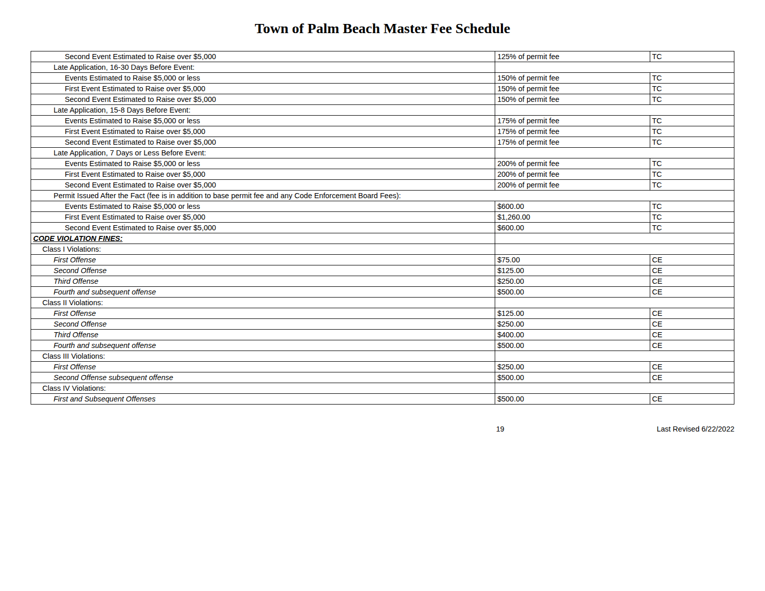Town of Palm Beach Master Fee Schedule
| Second Event Estimated to Raise over $5,000 | 125% of permit fee | TC |
| Late Application, 16-30 Days Before Event: | | |
| Events Estimated to Raise $5,000 or less | 150% of permit fee | TC |
| First Event Estimated to Raise over $5,000 | 150% of permit fee | TC |
| Second Event Estimated to Raise over $5,000 | 150% of permit fee | TC |
| Late Application, 15-8 Days Before Event: | | |
| Events Estimated to Raise $5,000 or less | 175% of permit fee | TC |
| First Event Estimated to Raise over $5,000 | 175% of permit fee | TC |
| Second Event Estimated to Raise over $5,000 | 175% of permit fee | TC |
| Late Application, 7 Days or Less Before Event: | | |
| Events Estimated to Raise $5,000 or less | 200% of permit fee | TC |
| First Event Estimated to Raise over $5,000 | 200% of permit fee | TC |
| Second Event Estimated to Raise over $5,000 | 200% of permit fee | TC |
| Permit Issued After the Fact (fee is in addition to base permit fee and any Code Enforcement Board Fees): |
| Events Estimated to Raise $5,000 or less | $600.00 | TC |
| First Event Estimated to Raise over $5,000 | $1,260.00 | TC |
| Second Event Estimated to Raise over $5,000 | $600.00 | TC |
| CODE VIOLATION FINES: | | |
| Class I Violations: | | |
| First Offense | $75.00 | CE |
| Second Offense | $125.00 | CE |
| Third Offense | $250.00 | CE |
| Fourth and subsequent offense | $500.00 | CE |
| Class II Violations: | | |
| First Offense | $125.00 | CE |
| Second Offense | $250.00 | CE |
| Third Offense | $400.00 | CE |
| Fourth and subsequent offense | $500.00 | CE |
| Class III Violations: | | |
| First Offense | $250.00 | CE |
| Second Offense subsequent offense | $500.00 | CE |
| Class IV Violations: | | |
| First and Subsequent Offenses | $500.00 | CE |
19
Last Revised 6/22/2022